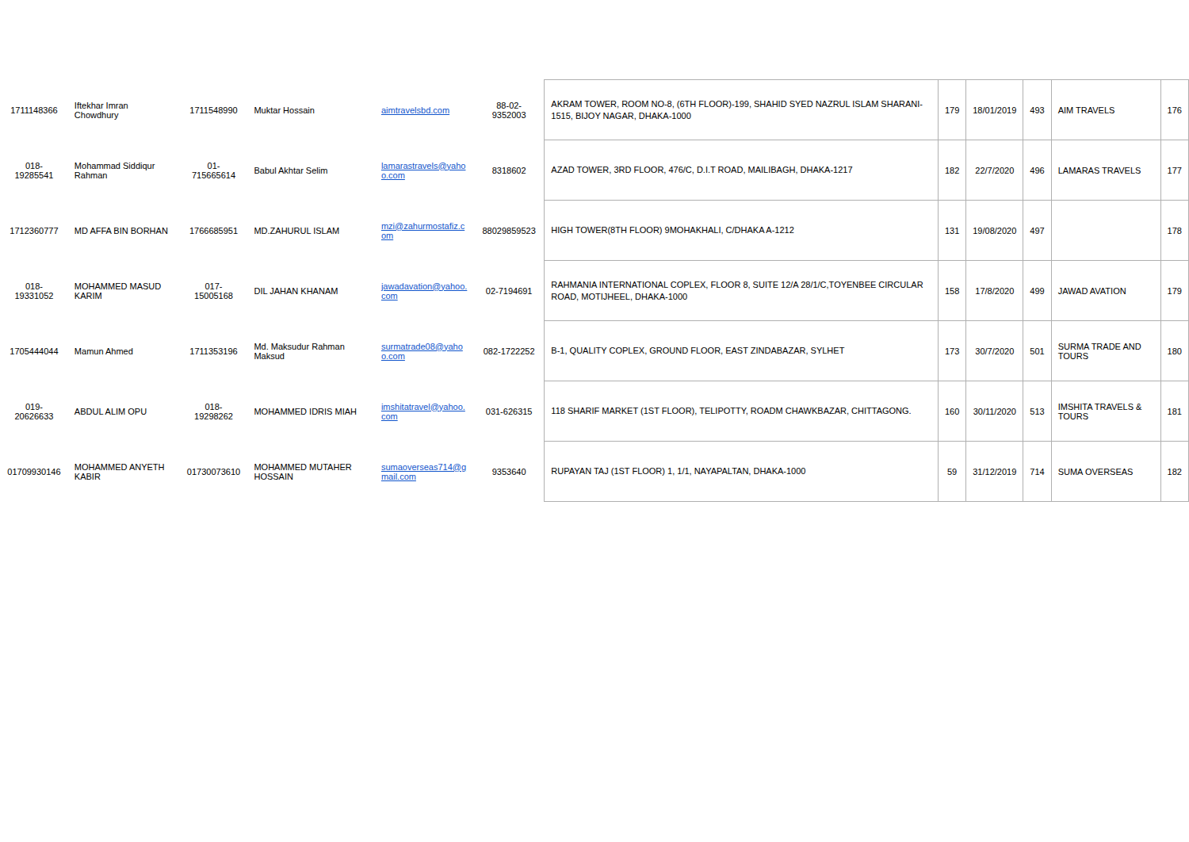| 1711148366 | Iftekhar Imran Chowdhury | 1711548990 | Muktar Hossain | aimtravelsbd.com | 88-02-9352003 | AKRAM TOWER, ROOM NO-8, (6TH FLOOR)-199, SHAHID SYED NAZRUL ISLAM SHARANI-1515, BIJOY NAGAR, DHAKA-1000 | 179 | 18/01/2019 | 493 | AIM TRAVELS | 176 |
| 018-19285541 | Mohammad Siddiqur Rahman | 01-715665614 | Babul Akhtar Selim | lamarastravels@yahoo.com | 8318602 | AZAD TOWER, 3RD FLOOR, 476/C, D.I.T ROAD, MAILIBAGH, DHAKA-1217 | 182 | 22/7/2020 | 496 | LAMARAS TRAVELS | 177 |
| 1712360777 | MD AFFA BIN BORHAN | 1766685951 | MD.ZAHURUL ISLAM | mzi@zahurmostafiz.com | 88029859523 | HIGH TOWER(8TH FLOOR) 9MOHAKHALI, C/DHAKA A-1212 | 131 | 19/08/2020 | 497 | | 178 |
| 018-19331052 | MOHAMMED MASUD KARIM | 017-15005168 | DIL JAHAN KHANAM | jawadavation@yahoo.com | 02-7194691 | RAHMANIA INTERNATIONAL COPLEX, FLOOR 8, SUITE 12/A 28/1/C,TOYENBEE CIRCULAR ROAD, MOTIJHEEL, DHAKA-1000 | 158 | 17/8/2020 | 499 | JAWAD AVATION | 179 |
| 1705444044 | Mamun Ahmed | 1711353196 | Md. Maksudur Rahman Maksud | surmatrade08@yahoo.com | 082-1722252 | B-1, QUALITY COPLEX, GROUND FLOOR, EAST ZINDABAZAR, SYLHET | 173 | 30/7/2020 | 501 | SURMA TRADE AND TOURS | 180 |
| 019-20626633 | ABDUL ALIM OPU | 018-19298262 | MOHAMMED IDRIS MIAH | imshitatravel@yahoo.com | 031-626315 | 118 SHARIF MARKET (1ST FLOOR), TELIPOTTY, ROADM CHAWKBAZAR, CHITTAGONG. | 160 | 30/11/2020 | 513 | IMSHITA TRAVELS & TOURS | 181 |
| 01709930146 | MOHAMMED ANYETH KABIR | 01730073610 | MOHAMMED MUTAHER HOSSAIN | sumaoverseas714@gmail.com | 9353640 | RUPAYAN TAJ (1ST FLOOR) 1, 1/1, NAYAPALTAN, DHAKA-1000 | 59 | 31/12/2019 | 714 | SUMA OVERSEAS | 182 |